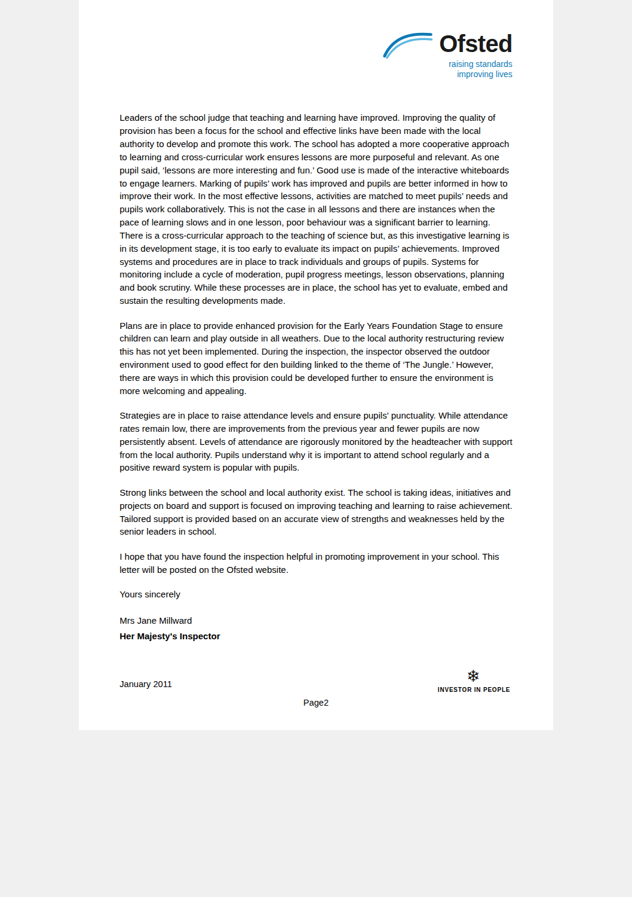Ofsted
raising standards
improving lives
Leaders of the school judge that teaching and learning have improved. Improving the quality of provision has been a focus for the school and effective links have been made with the local authority to develop and promote this work. The school has adopted a more cooperative approach to learning and cross-curricular work ensures lessons are more purposeful and relevant. As one pupil said, ‘lessons are more interesting and fun.’ Good use is made of the interactive whiteboards to engage learners. Marking of pupils’ work has improved and pupils are better informed in how to improve their work. In the most effective lessons, activities are matched to meet pupils’ needs and pupils work collaboratively. This is not the case in all lessons and there are instances when the pace of learning slows and in one lesson, poor behaviour was a significant barrier to learning. There is a cross-curricular approach to the teaching of science but, as this investigative learning is in its development stage, it is too early to evaluate its impact on pupils’ achievements. Improved systems and procedures are in place to track individuals and groups of pupils. Systems for monitoring include a cycle of moderation, pupil progress meetings, lesson observations, planning and book scrutiny. While these processes are in place, the school has yet to evaluate, embed and sustain the resulting developments made.
Plans are in place to provide enhanced provision for the Early Years Foundation Stage to ensure children can learn and play outside in all weathers. Due to the local authority restructuring review this has not yet been implemented. During the inspection, the inspector observed the outdoor environment used to good effect for den building linked to the theme of ‘The Jungle.’ However, there are ways in which this provision could be developed further to ensure the environment is more welcoming and appealing.
Strategies are in place to raise attendance levels and ensure pupils' punctuality. While attendance rates remain low, there are improvements from the previous year and fewer pupils are now persistently absent. Levels of attendance are rigorously monitored by the headteacher with support from the local authority. Pupils understand why it is important to attend school regularly and a positive reward system is popular with pupils.
Strong links between the school and local authority exist. The school is taking ideas, initiatives and projects on board and support is focused on improving teaching and learning to raise achievement. Tailored support is provided based on an accurate view of strengths and weaknesses held by the senior leaders in school.
I hope that you have found the inspection helpful in promoting improvement in your school. This letter will be posted on the Ofsted website.
Yours sincerely
Mrs Jane Millward
Her Majesty's Inspector
January 2011
❄
INVESTOR IN PEOPLE
Page2